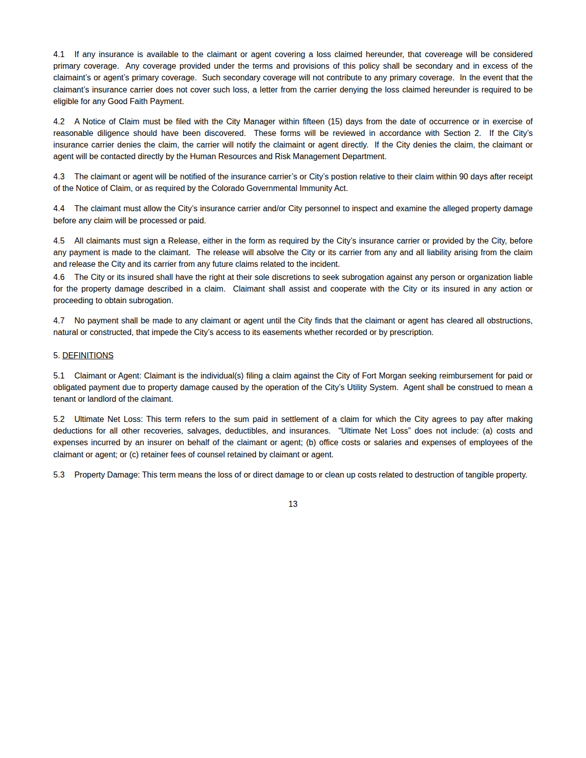4.1 If any insurance is available to the claimant or agent covering a loss claimed hereunder, that covereage will be considered primary coverage. Any coverage provided under the terms and provisions of this policy shall be secondary and in excess of the claimaint’s or agent’s primary coverage. Such secondary coverage will not contribute to any primary coverage. In the event that the claimant’s insurance carrier does not cover such loss, a letter from the carrier denying the loss claimed hereunder is required to be eligible for any Good Faith Payment.
4.2 A Notice of Claim must be filed with the City Manager within fifteen (15) days from the date of occurrence or in exercise of reasonable diligence should have been discovered. These forms will be reviewed in accordance with Section 2. If the City’s insurance carrier denies the claim, the carrier will notify the claimaint or agent directly. If the City denies the claim, the claimant or agent will be contacted directly by the Human Resources and Risk Management Department.
4.3 The claimant or agent will be notified of the insurance carrier’s or City’s postion relative to their claim within 90 days after receipt of the Notice of Claim, or as required by the Colorado Governmental Immunity Act.
4.4 The claimant must allow the City’s insurance carrier and/or City personnel to inspect and examine the alleged property damage before any claim will be processed or paid.
4.5 All claimants must sign a Release, either in the form as required by the City’s insurance carrier or provided by the City, before any payment is made to the claimant. The release will absolve the City or its carrier from any and all liability arising from the claim and release the City and its carrier from any future claims related to the incident.
4.6 The City or its insured shall have the right at their sole discretions to seek subrogation against any person or organization liable for the property damage described in a claim. Claimant shall assist and cooperate with the City or its insured in any action or proceeding to obtain subrogation.
4.7 No payment shall be made to any claimant or agent until the City finds that the claimant or agent has cleared all obstructions, natural or constructed, that impede the City’s access to its easements whether recorded or by prescription.
5. DEFINITIONS
5.1 Claimant or Agent: Claimant is the individual(s) filing a claim against the City of Fort Morgan seeking reimbursement for paid or obligated payment due to property damage caused by the operation of the City’s Utility System. Agent shall be construed to mean a tenant or landlord of the claimant.
5.2 Ultimate Net Loss: This term refers to the sum paid in settlement of a claim for which the City agrees to pay after making deductions for all other recoveries, salvages, deductibles, and insurances. “Ultimate Net Loss” does not include: (a) costs and expenses incurred by an insurer on behalf of the claimant or agent; (b) office costs or salaries and expenses of employees of the claimant or agent; or (c) retainer fees of counsel retained by claimant or agent.
5.3 Property Damage: This term means the loss of or direct damage to or clean up costs related to destruction of tangible property.
13